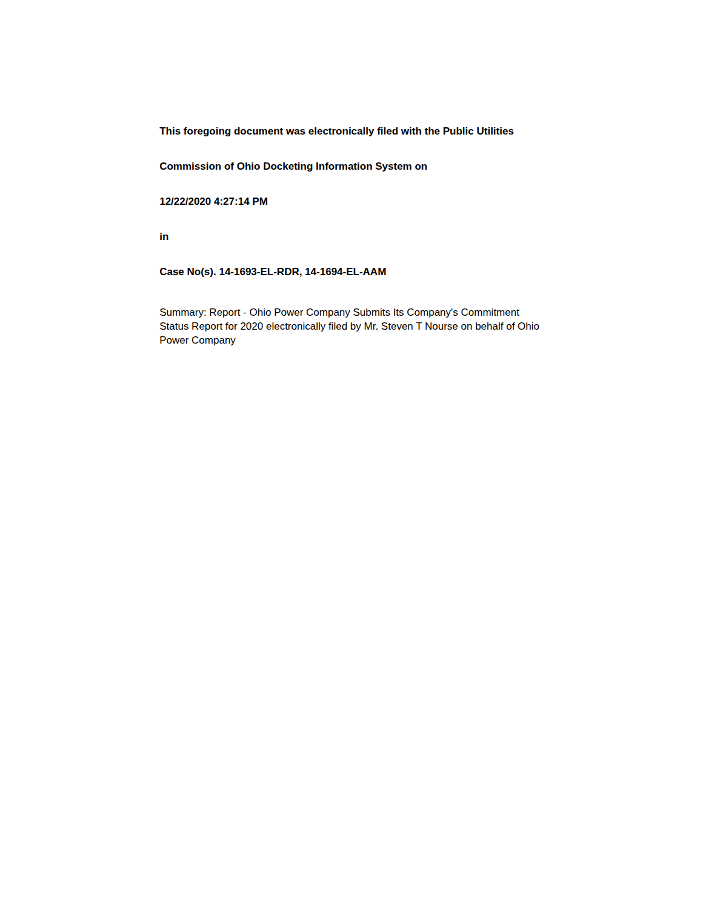This foregoing document was electronically filed with the Public Utilities
Commission of Ohio Docketing Information System on
12/22/2020 4:27:14 PM
in
Case No(s). 14-1693-EL-RDR, 14-1694-EL-AAM
Summary: Report - Ohio Power Company Submits Its Company's Commitment Status Report for 2020 electronically filed by Mr. Steven T Nourse on behalf of Ohio Power Company